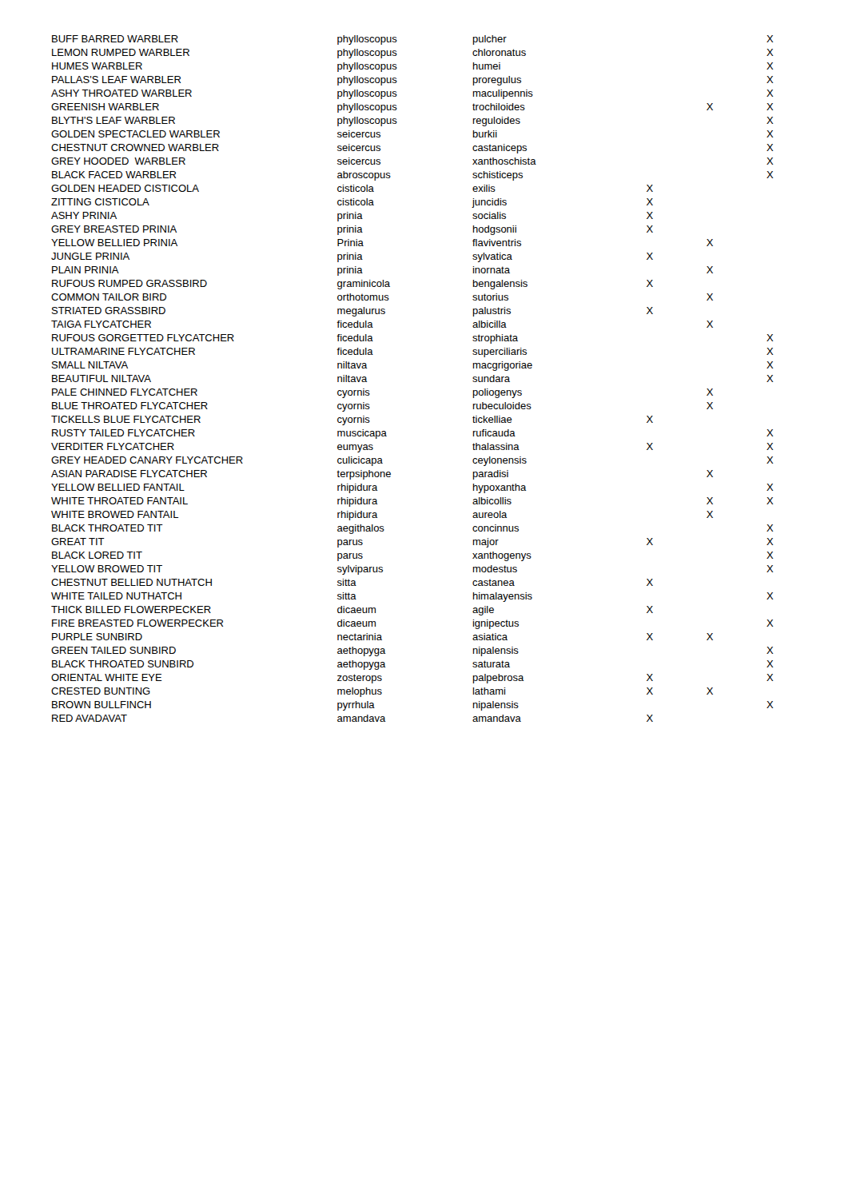| BUFF BARRED WARBLER | phylloscopus | pulcher | | | X |
| LEMON RUMPED WARBLER | phylloscopus | chloronatus | | | X |
| HUMES WARBLER | phylloscopus | humei | | | X |
| PALLAS'S LEAF WARBLER | phylloscopus | proregulus | | | X |
| ASHY THROATED WARBLER | phylloscopus | maculipennis | | | X |
| GREENISH WARBLER | phylloscopus | trochiloides | | X | X |
| BLYTH'S LEAF WARBLER | phylloscopus | reguloides | | | X |
| GOLDEN SPECTACLED WARBLER | seicercus | burkii | | | X |
| CHESTNUT CROWNED WARBLER | seicercus | castaniceps | | | X |
| GREY HOODED WARBLER | seicercus | xanthoschista | | | X |
| BLACK FACED WARBLER | abroscopus | schisticeps | | | X |
| GOLDEN HEADED CISTICOLA | cisticola | exilis | X | | |
| ZITTING CISTICOLA | cisticola | juncidis | X | | |
| ASHY PRINIA | prinia | socialis | X | | |
| GREY BREASTED PRINIA | prinia | hodgsonii | X | | |
| YELLOW BELLIED PRINIA | Prinia | flaviventris | | X | |
| JUNGLE PRINIA | prinia | sylvatica | X | | |
| PLAIN PRINIA | prinia | inornata | | X | |
| RUFOUS RUMPED GRASSBIRD | graminicola | bengalensis | X | | |
| COMMON TAILOR BIRD | orthotomus | sutorius | | X | |
| STRIATED GRASSBIRD | megalurus | palustris | X | | |
| TAIGA FLYCATCHER | ficedula | albicilla | | X | |
| RUFOUS GORGETTED FLYCATCHER | ficedula | strophiata | | | X |
| ULTRAMARINE FLYCATCHER | ficedula | superciliaris | | | X |
| SMALL NILTAVA | niltava | macgrigoriae | | | X |
| BEAUTIFUL NILTAVA | niltava | sundara | | | X |
| PALE CHINNED FLYCATCHER | cyornis | poliogenys | | X | |
| BLUE THROATED FLYCATCHER | cyornis | rubeculoides | | X | |
| TICKELLS BLUE FLYCATCHER | cyornis | tickelliae | X | | |
| RUSTY TAILED FLYCATCHER | muscicapa | ruficauda | | | X |
| VERDITER FLYCATCHER | eumyas | thalassina | X | | X |
| GREY HEADED CANARY FLYCATCHER | culicicapa | ceylonensis | | | X |
| ASIAN PARADISE FLYCATCHER | terpsiphone | paradisi | | X | |
| YELLOW BELLIED FANTAIL | rhipidura | hypoxantha | | | X |
| WHITE THROATED FANTAIL | rhipidura | albicollis | | X | X |
| WHITE BROWED FANTAIL | rhipidura | aureola | | X | |
| BLACK THROATED TIT | aegithalos | concinnus | | | X |
| GREAT TIT | parus | major | X | | X |
| BLACK LORED TIT | parus | xanthogenys | | | X |
| YELLOW BROWED TIT | sylviparus | modestus | | | X |
| CHESTNUT BELLIED NUTHATCH | sitta | castanea | X | | |
| WHITE TAILED NUTHATCH | sitta | himalayensis | | | X |
| THICK BILLED FLOWERPECKER | dicaeum | agile | X | | |
| FIRE BREASTED FLOWERPECKER | dicaeum | ignipectus | | | X |
| PURPLE SUNBIRD | nectarinia | asiatica | X | X | |
| GREEN TAILED SUNBIRD | aethopyga | nipalensis | | | X |
| BLACK THROATED SUNBIRD | aethopyga | saturata | | | X |
| ORIENTAL WHITE EYE | zosterops | palpebrosa | X | | X |
| CRESTED BUNTING | melophus | lathami | X | X | |
| BROWN BULLFINCH | pyrrhula | nipalensis | | | X |
| RED AVADAVAT | amandava | amandava | X | | |